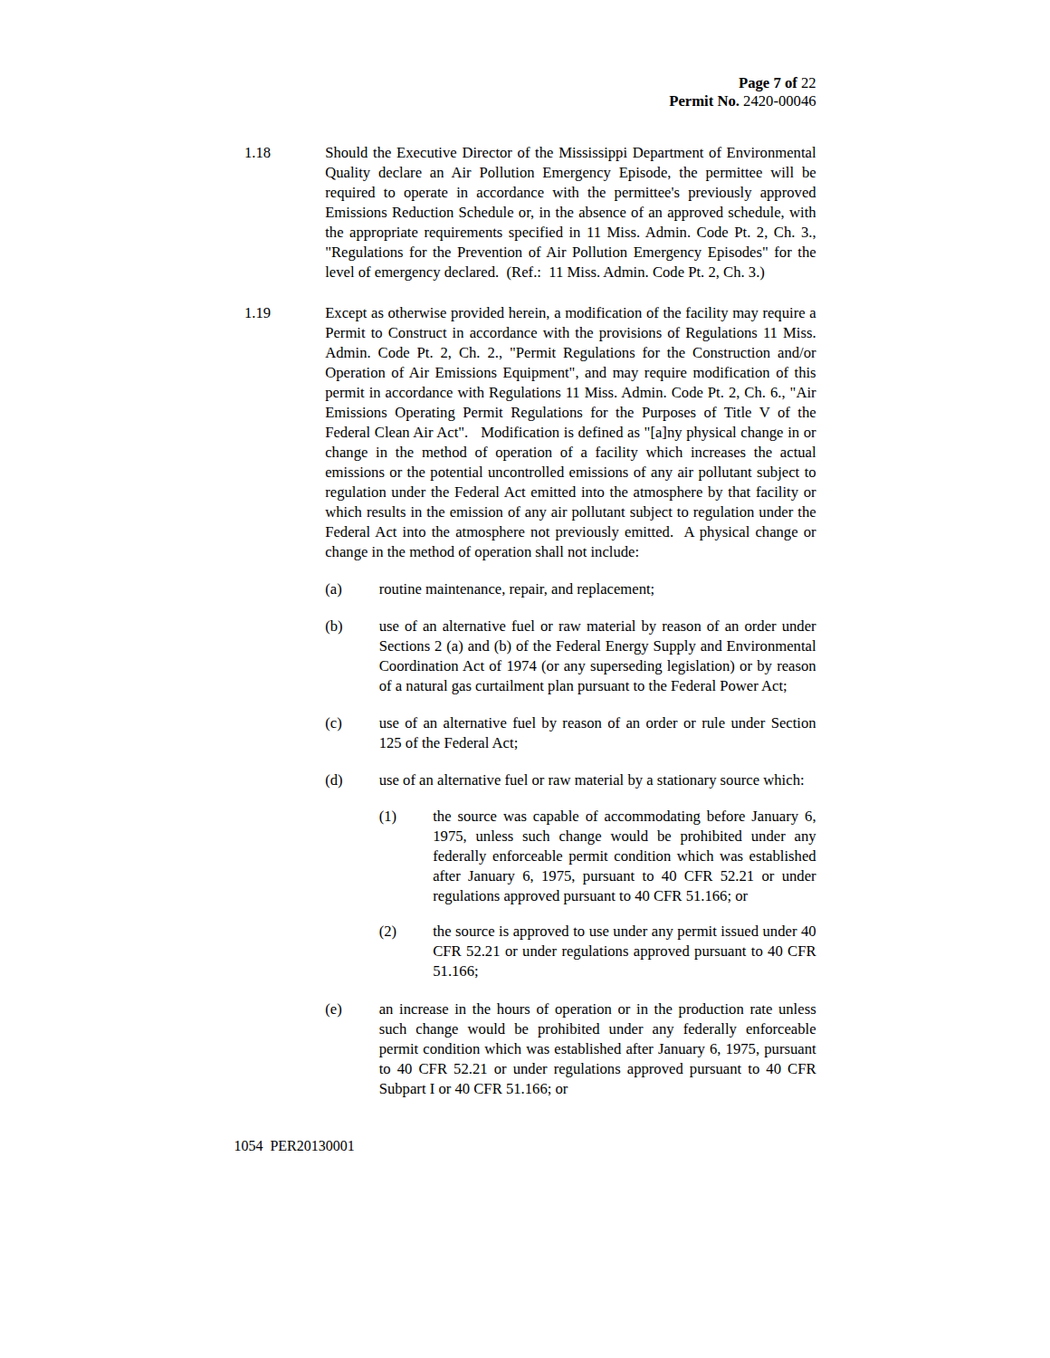Page 7 of 22 Permit No. 2420-00046
1.18 Should the Executive Director of the Mississippi Department of Environmental Quality declare an Air Pollution Emergency Episode, the permittee will be required to operate in accordance with the permittee's previously approved Emissions Reduction Schedule or, in the absence of an approved schedule, with the appropriate requirements specified in 11 Miss. Admin. Code Pt. 2, Ch. 3., "Regulations for the Prevention of Air Pollution Emergency Episodes" for the level of emergency declared. (Ref.: 11 Miss. Admin. Code Pt. 2, Ch. 3.)
1.19 Except as otherwise provided herein, a modification of the facility may require a Permit to Construct in accordance with the provisions of Regulations 11 Miss. Admin. Code Pt. 2, Ch. 2., "Permit Regulations for the Construction and/or Operation of Air Emissions Equipment", and may require modification of this permit in accordance with Regulations 11 Miss. Admin. Code Pt. 2, Ch. 6., "Air Emissions Operating Permit Regulations for the Purposes of Title V of the Federal Clean Air Act". Modification is defined as "[a]ny physical change in or change in the method of operation of a facility which increases the actual emissions or the potential uncontrolled emissions of any air pollutant subject to regulation under the Federal Act emitted into the atmosphere by that facility or which results in the emission of any air pollutant subject to regulation under the Federal Act into the atmosphere not previously emitted. A physical change or change in the method of operation shall not include:
(a) routine maintenance, repair, and replacement;
(b) use of an alternative fuel or raw material by reason of an order under Sections 2 (a) and (b) of the Federal Energy Supply and Environmental Coordination Act of 1974 (or any superseding legislation) or by reason of a natural gas curtailment plan pursuant to the Federal Power Act;
(c) use of an alternative fuel by reason of an order or rule under Section 125 of the Federal Act;
(d) use of an alternative fuel or raw material by a stationary source which:
(1) the source was capable of accommodating before January 6, 1975, unless such change would be prohibited under any federally enforceable permit condition which was established after January 6, 1975, pursuant to 40 CFR 52.21 or under regulations approved pursuant to 40 CFR 51.166; or
(2) the source is approved to use under any permit issued under 40 CFR 52.21 or under regulations approved pursuant to 40 CFR 51.166;
(e) an increase in the hours of operation or in the production rate unless such change would be prohibited under any federally enforceable permit condition which was established after January 6, 1975, pursuant to 40 CFR 52.21 or under regulations approved pursuant to 40 CFR Subpart I or 40 CFR 51.166; or
1054 PER20130001